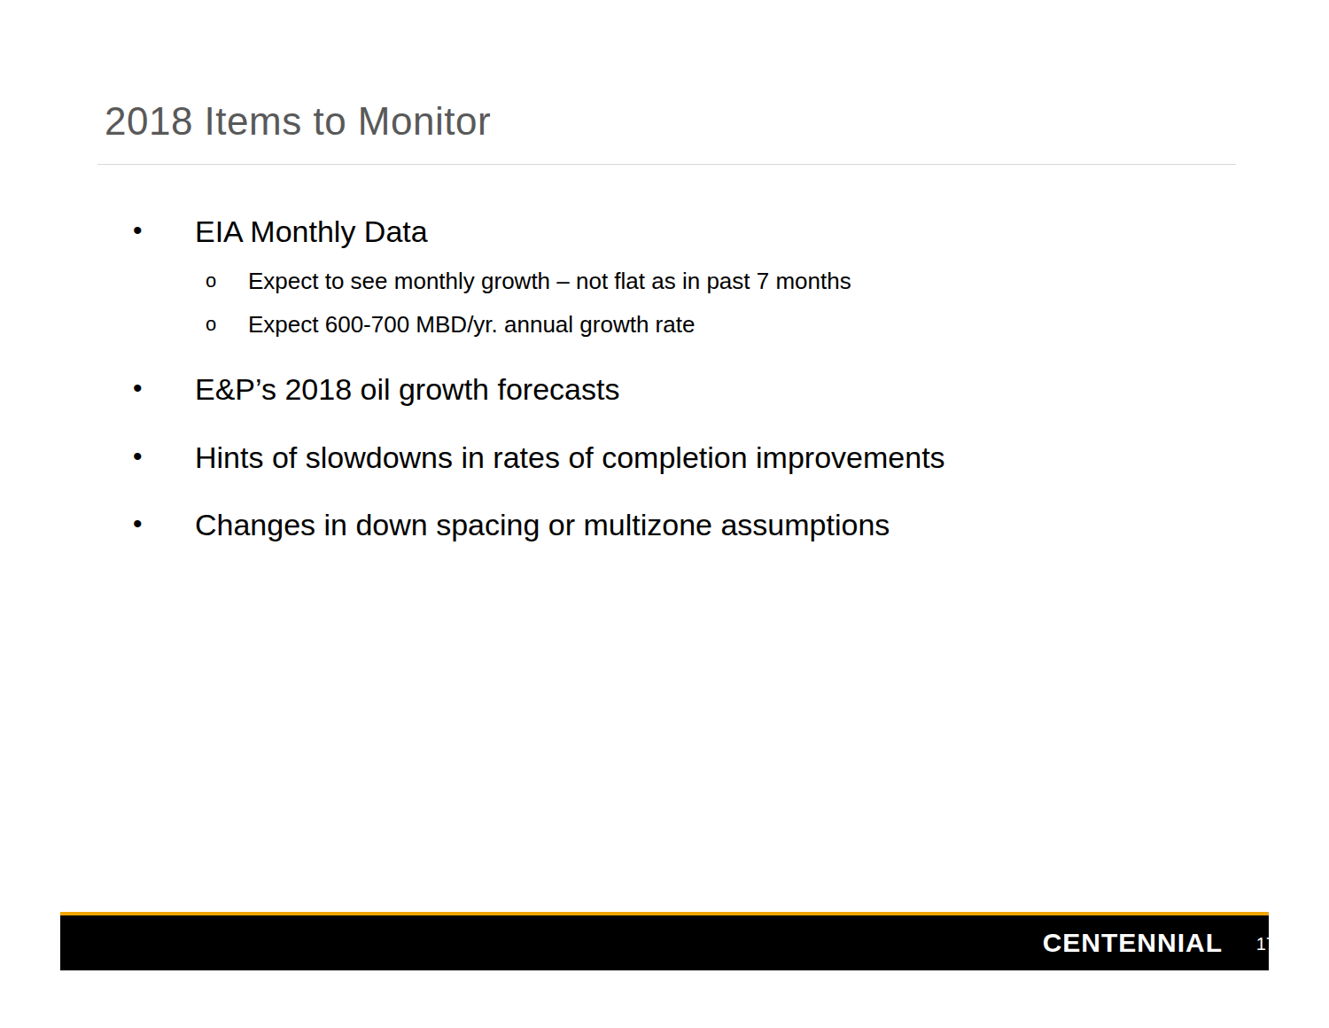2018 Items to Monitor
EIA Monthly Data
Expect to see monthly growth – not flat as in past 7 months
Expect 600-700 MBD/yr. annual growth rate
E&P’s 2018 oil growth forecasts
Hints of slowdowns in rates of completion improvements
Changes in down spacing or multizone assumptions
CENTENNIAL
17